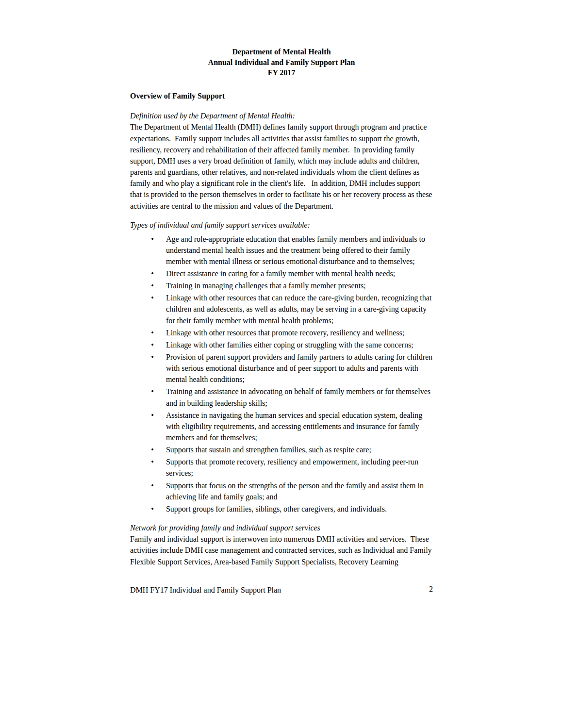Department of Mental Health Annual Individual and Family Support Plan FY 2017
Overview of Family Support
Definition used by the Department of Mental Health:
The Department of Mental Health (DMH) defines family support through program and practice expectations. Family support includes all activities that assist families to support the growth, resiliency, recovery and rehabilitation of their affected family member. In providing family support, DMH uses a very broad definition of family, which may include adults and children, parents and guardians, other relatives, and non-related individuals whom the client defines as family and who play a significant role in the client's life. In addition, DMH includes support that is provided to the person themselves in order to facilitate his or her recovery process as these activities are central to the mission and values of the Department.
Types of individual and family support services available:
Age and role-appropriate education that enables family members and individuals to understand mental health issues and the treatment being offered to their family member with mental illness or serious emotional disturbance and to themselves;
Direct assistance in caring for a family member with mental health needs;
Training in managing challenges that a family member presents;
Linkage with other resources that can reduce the care-giving burden, recognizing that children and adolescents, as well as adults, may be serving in a care-giving capacity for their family member with mental health problems;
Linkage with other resources that promote recovery, resiliency and wellness;
Linkage with other families either coping or struggling with the same concerns;
Provision of parent support providers and family partners to adults caring for children with serious emotional disturbance and of peer support to adults and parents with mental health conditions;
Training and assistance in advocating on behalf of family members or for themselves and in building leadership skills;
Assistance in navigating the human services and special education system, dealing with eligibility requirements, and accessing entitlements and insurance for family members and for themselves;
Supports that sustain and strengthen families, such as respite care;
Supports that promote recovery, resiliency and empowerment, including peer-run services;
Supports that focus on the strengths of the person and the family and assist them in achieving life and family goals; and
Support groups for families, siblings, other caregivers, and individuals.
Network for providing family and individual support services
Family and individual support is interwoven into numerous DMH activities and services. These activities include DMH case management and contracted services, such as Individual and Family Flexible Support Services, Area-based Family Support Specialists, Recovery Learning
DMH FY17 Individual and Family Support Plan 2